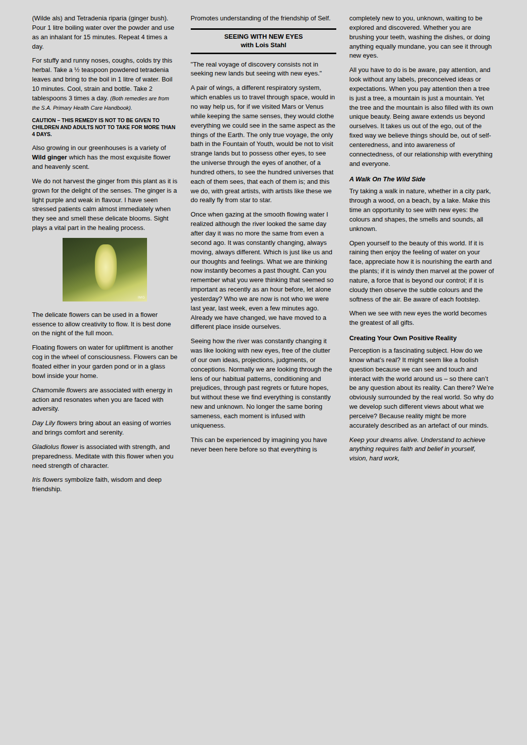(Wilde als) and Tetradenia riparia (ginger bush). Pour 1 litre boiling water over the powder and use as an inhalant for 15 minutes. Repeat 4 times a day.
For stuffy and runny noses, coughs, colds try this herbal. Take a ½ teaspoon powdered tetradenia leaves and bring to the boil in 1 litre of water. Boil 10 minutes. Cool, strain and bottle. Take 2 tablespoons 3 times a day. (Both remedies are from the S.A. Primary Health Care Handbook).
Caution – this remedy is not to be given to children and adults not to take for more than 4 days.
Also growing in our greenhouses is a variety of Wild ginger which has the most exquisite flower and heavenly scent.
We do not harvest the ginger from this plant as it is grown for the delight of the senses. The ginger is a light purple and weak in flavour. I have seen stressed patients calm almost immediately when they see and smell these delicate blooms. Sight plays a vital part in the healing process.
IMG
The delicate flowers can be used in a flower essence to allow creativity to flow. It is best done on the night of the full moon.
Floating flowers on water for upliftment is another cog in the wheel of consciousness. Flowers can be floated either in your garden pond or in a glass bowl inside your home.
Chamomile flowers are associated with energy in action and resonates when you are faced with adversity.
Day Lily flowers bring about an easing of worries and brings comfort and serenity.
Gladiolus flower is associated with strength, and preparedness. Meditate with this flower when you need strength of character.
Iris flowers symbolize faith, wisdom and deep friendship.
Promotes understanding of the friendship of Self.
SEEING WITH NEW EYES
with Lois Stahl
"The real voyage of discovery consists not in seeking new lands but seeing with new eyes."
A pair of wings, a different respiratory system, which enables us to travel through space, would in no way help us, for if we visited Mars or Venus while keeping the same senses, they would clothe everything we could see in the same aspect as the things of the Earth. The only true voyage, the only bath in the Fountain of Youth, would be not to visit strange lands but to possess other eyes, to see the universe through the eyes of another, of a hundred others, to see the hundred universes that each of them sees, that each of them is; and this we do, with great artists, with artists like these we do really fly from star to star.
Once when gazing at the smooth flowing water I realized although the river looked the same day after day it was no more the same from even a second ago. It was constantly changing, always moving, always different. Which is just like us and our thoughts and feelings. What we are thinking now instantly becomes a past thought. Can you remember what you were thinking that seemed so important as recently as an hour before, let alone yesterday? Who we are now is not who we were last year, last week, even a few minutes ago. Already we have changed, we have moved to a different place inside ourselves.
Seeing how the river was constantly changing it was like looking with new eyes, free of the clutter of our own ideas, projections, judgments, or conceptions. Normally we are looking through the lens of our habitual patterns, conditioning and prejudices, through past regrets or future hopes, but without these we find everything is constantly new and unknown. No longer the same boring sameness, each moment is infused with uniqueness.
This can be experienced by imagining you have never been here before so that everything is
completely new to you, unknown, waiting to be explored and discovered. Whether you are brushing your teeth, washing the dishes, or doing anything equally mundane, you can see it through new eyes.
All you have to do is be aware, pay attention, and look without any labels, preconceived ideas or expectations. When you pay attention then a tree is just a tree, a mountain is just a mountain. Yet the tree and the mountain is also filled with its own unique beauty. Being aware extends us beyond ourselves. It takes us out of the ego, out of the fixed way we believe things should be, out of self-centeredness, and into awareness of connectedness, of our relationship with everything and everyone.
A Walk On The Wild Side
Try taking a walk in nature, whether in a city park, through a wood, on a beach, by a lake. Make this time an opportunity to see with new eyes: the colours and shapes, the smells and sounds, all unknown.
Open yourself to the beauty of this world. If it is raining then enjoy the feeling of water on your face, appreciate how it is nourishing the earth and the plants; if it is windy then marvel at the power of nature, a force that is beyond our control; if it is cloudy then observe the subtle colours and the softness of the air. Be aware of each footstep.
When we see with new eyes the world becomes the greatest of all gifts.
Creating Your Own Positive Reality
Perception is a fascinating subject. How do we know what’s real? It might seem like a foolish question because we can see and touch and interact with the world around us – so there can’t be any question about its reality. Can there? We’re obviously surrounded by the real world. So why do we develop such different views about what we perceive? Because reality might be more accurately described as an artefact of our minds.
Keep your dreams alive. Understand to achieve anything requires faith and belief in yourself, vision, hard work,